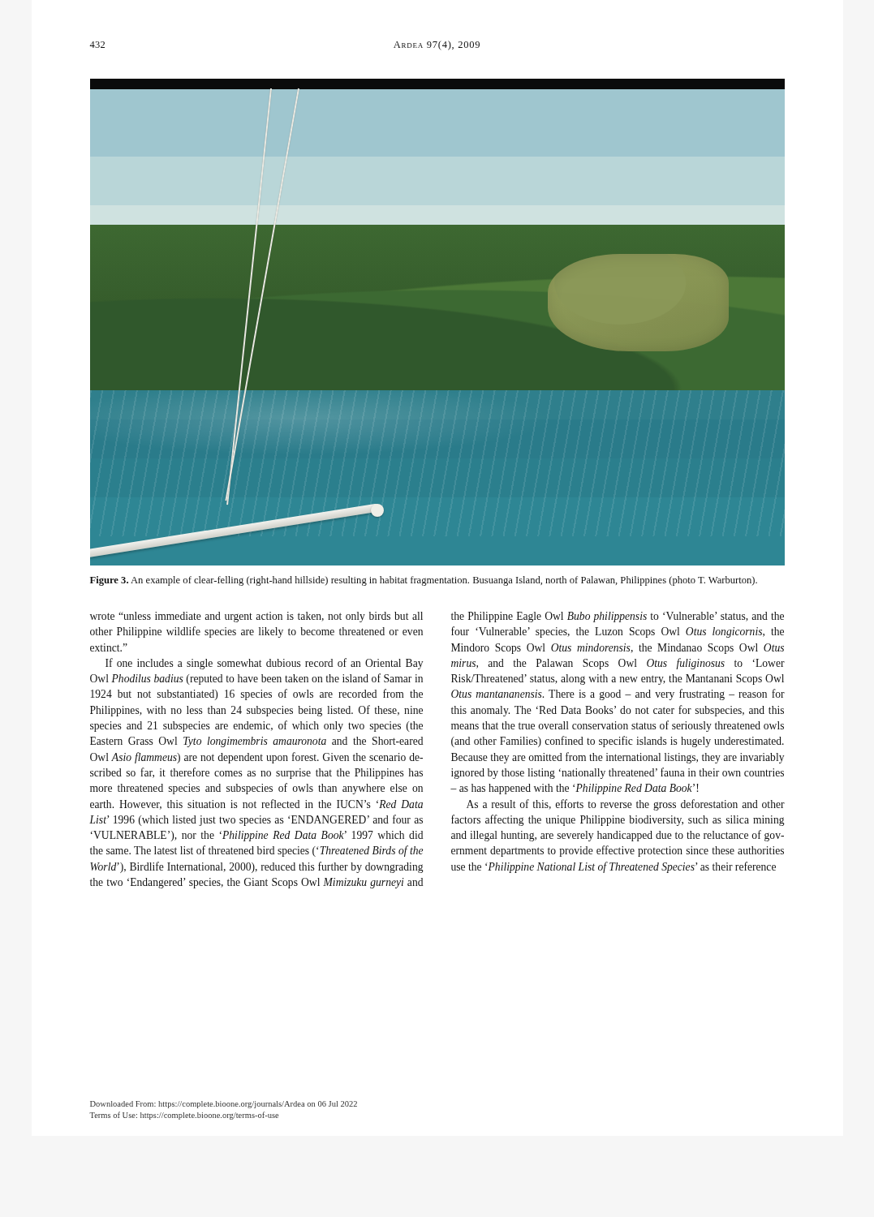432
Ardea 97(4), 2009
Figure 3. An example of clear-felling (right-hand hillside) resulting in habitat fragmentation. Busuanga Island, north of Palawan, Philippines (photo T. Warburton).
wrote “unless immediate and urgent action is taken, not only birds but all other Philippine wildlife species are likely to become threatened or even extinct.”
If one includes a single somewhat dubious record of an Oriental Bay Owl Phodilus badius (reputed to have been taken on the island of Samar in 1924 but not substantiated) 16 species of owls are recorded from the Philippines, with no less than 24 subspecies being listed. Of these, nine species and 21 subspecies are endemic, of which only two species (the Eastern Grass Owl Tyto longimembris amauronota and the Short-eared Owl Asio flammeus) are not dependent upon forest. Given the scenario described so far, it therefore comes as no surprise that the Philippines has more threatened species and subspecies of owls than anywhere else on earth. However, this situation is not reflected in the IUCN’s ‘Red Data List’ 1996 (which listed just two species as ‘ENDANGERED’ and four as ‘VULNERABLE’), nor the ‘Philippine Red Data Book’ 1997 which did the same. The latest list of threatened bird species (‘Threatened Birds of the World’), Birdlife International, 2000), reduced this further by downgrading the two ‘Endangered’ species, the Giant Scops Owl Mimizuku gurneyi and the Philippine Eagle Owl Bubo philippensis to ‘Vulnerable’ status, and the four ‘Vulnerable’ species, the Luzon Scops Owl Otus longicornis, the Mindoro Scops Owl Otus mindorensis, the Mindanao Scops Owl Otus mirus, and the Palawan Scops Owl Otus fuliginosus to ‘Lower Risk/Threatened’ status, along with a new entry, the Mantanani Scops Owl Otus mantananensis. There is a good – and very frustrating – reason for this anomaly. The ‘Red Data Books’ do not cater for subspecies, and this means that the true overall conservation status of seriously threatened owls (and other Families) confined to specific islands is hugely underestimated. Because they are omitted from the international listings, they are invariably ignored by those listing ‘nationally threatened’ fauna in their own countries – as has happened with the ‘Philippine Red Data Book’!
As a result of this, efforts to reverse the gross deforestation and other factors affecting the unique Philippine biodiversity, such as silica mining and illegal hunting, are severely handicapped due to the reluctance of government departments to provide effective protection since these authorities use the ‘Philippine National List of Threatened Species’ as their reference
Downloaded From: https://complete.bioone.org/journals/Ardea on 06 Jul 2022
Terms of Use: https://complete.bioone.org/terms-of-use